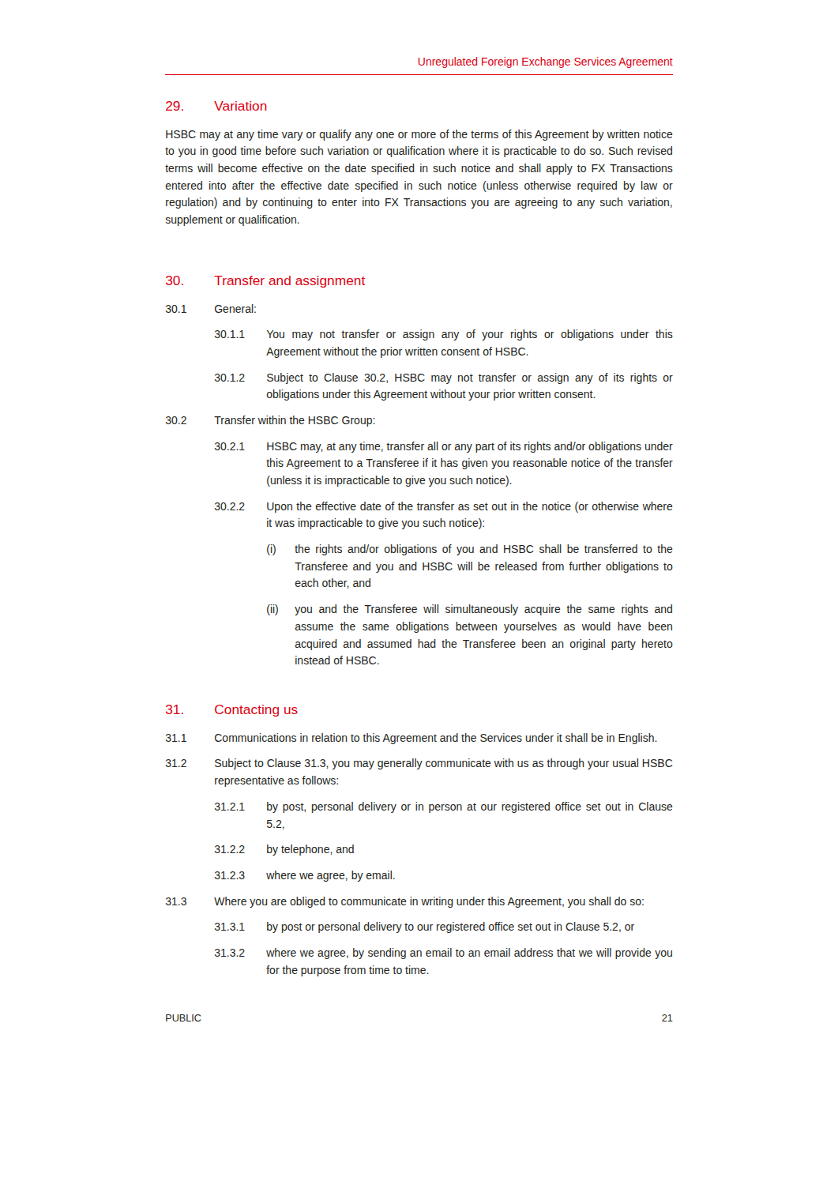Unregulated Foreign Exchange Services Agreement
29. Variation
HSBC may at any time vary or qualify any one or more of the terms of this Agreement by written notice to you in good time before such variation or qualification where it is practicable to do so. Such revised terms will become effective on the date specified in such notice and shall apply to FX Transactions entered into after the effective date specified in such notice (unless otherwise required by law or regulation) and by continuing to enter into FX Transactions you are agreeing to any such variation, supplement or qualification.
30. Transfer and assignment
30.1 General:
30.1.1 You may not transfer or assign any of your rights or obligations under this Agreement without the prior written consent of HSBC.
30.1.2 Subject to Clause 30.2, HSBC may not transfer or assign any of its rights or obligations under this Agreement without your prior written consent.
30.2 Transfer within the HSBC Group:
30.2.1 HSBC may, at any time, transfer all or any part of its rights and/or obligations under this Agreement to a Transferee if it has given you reasonable notice of the transfer (unless it is impracticable to give you such notice).
30.2.2 Upon the effective date of the transfer as set out in the notice (or otherwise where it was impracticable to give you such notice):
(i) the rights and/or obligations of you and HSBC shall be transferred to the Transferee and you and HSBC will be released from further obligations to each other, and
(ii) you and the Transferee will simultaneously acquire the same rights and assume the same obligations between yourselves as would have been acquired and assumed had the Transferee been an original party hereto instead of HSBC.
31. Contacting us
31.1 Communications in relation to this Agreement and the Services under it shall be in English.
31.2 Subject to Clause 31.3, you may generally communicate with us as through your usual HSBC representative as follows:
31.2.1 by post, personal delivery or in person at our registered office set out in Clause 5.2,
31.2.2 by telephone, and
31.2.3 where we agree, by email.
31.3 Where you are obliged to communicate in writing under this Agreement, you shall do so:
31.3.1 by post or personal delivery to our registered office set out in Clause 5.2, or
31.3.2 where we agree, by sending an email to an email address that we will provide you for the purpose from time to time.
PUBLIC 21